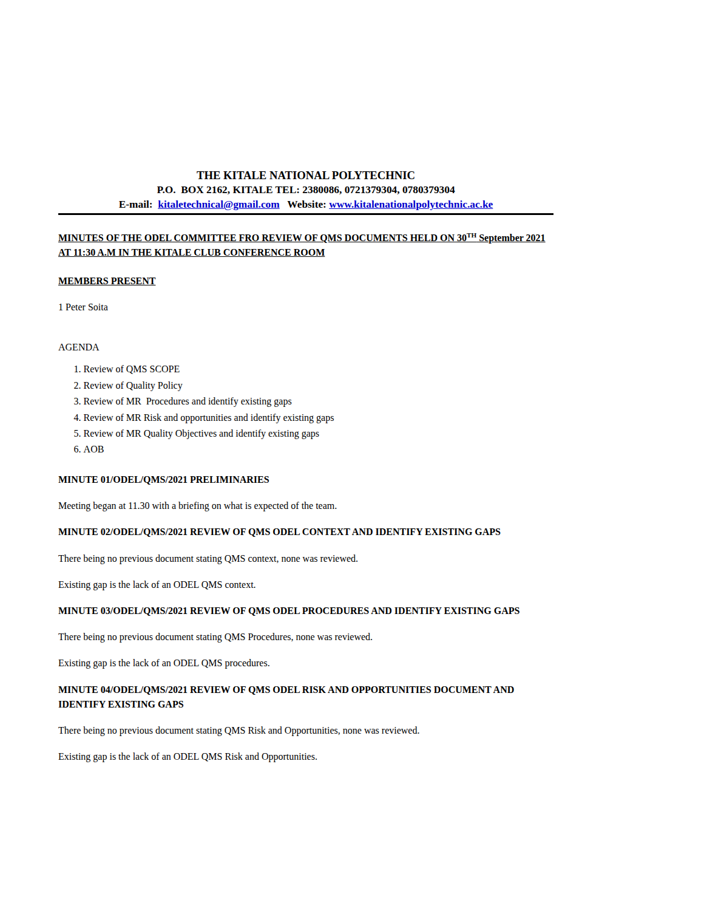THE KITALE NATIONAL POLYTECHNIC
P.O. BOX 2162, KITALE TEL: 2380086, 0721379304, 0780379304
E-mail: kitaletechnical@gmail.com Website: www.kitalenationalpolytechnic.ac.ke
MINUTES OF THE ODEL COMMITTEE FRO REVIEW OF QMS DOCUMENTS HELD ON 30TH September 2021 AT 11:30 A.M IN THE KITALE CLUB CONFERENCE ROOM
MEMBERS PRESENT
1 Peter Soita
AGENDA
Review of QMS SCOPE
Review of Quality Policy
Review of MR Procedures and identify existing gaps
Review of MR Risk and opportunities and identify existing gaps
Review of MR Quality Objectives and identify existing gaps
AOB
MINUTE 01/ODEL/QMS/2021 PRELIMINARIES
Meeting began at 11.30 with a briefing on what is expected of the team.
MINUTE 02/ODEL/QMS/2021 REVIEW OF QMS ODEL CONTEXT AND IDENTIFY EXISTING GAPS
There being no previous document stating QMS context, none was reviewed.
Existing gap is the lack of an ODEL QMS context.
MINUTE 03/ODEL/QMS/2021 REVIEW OF QMS ODEL PROCEDURES AND IDENTIFY EXISTING GAPS
There being no previous document stating QMS Procedures, none was reviewed.
Existing gap is the lack of an ODEL QMS procedures.
MINUTE 04/ODEL/QMS/2021 REVIEW OF QMS ODEL RISK AND OPPORTUNITIES DOCUMENT AND IDENTIFY EXISTING GAPS
There being no previous document stating QMS Risk and Opportunities, none was reviewed.
Existing gap is the lack of an ODEL QMS Risk and Opportunities.